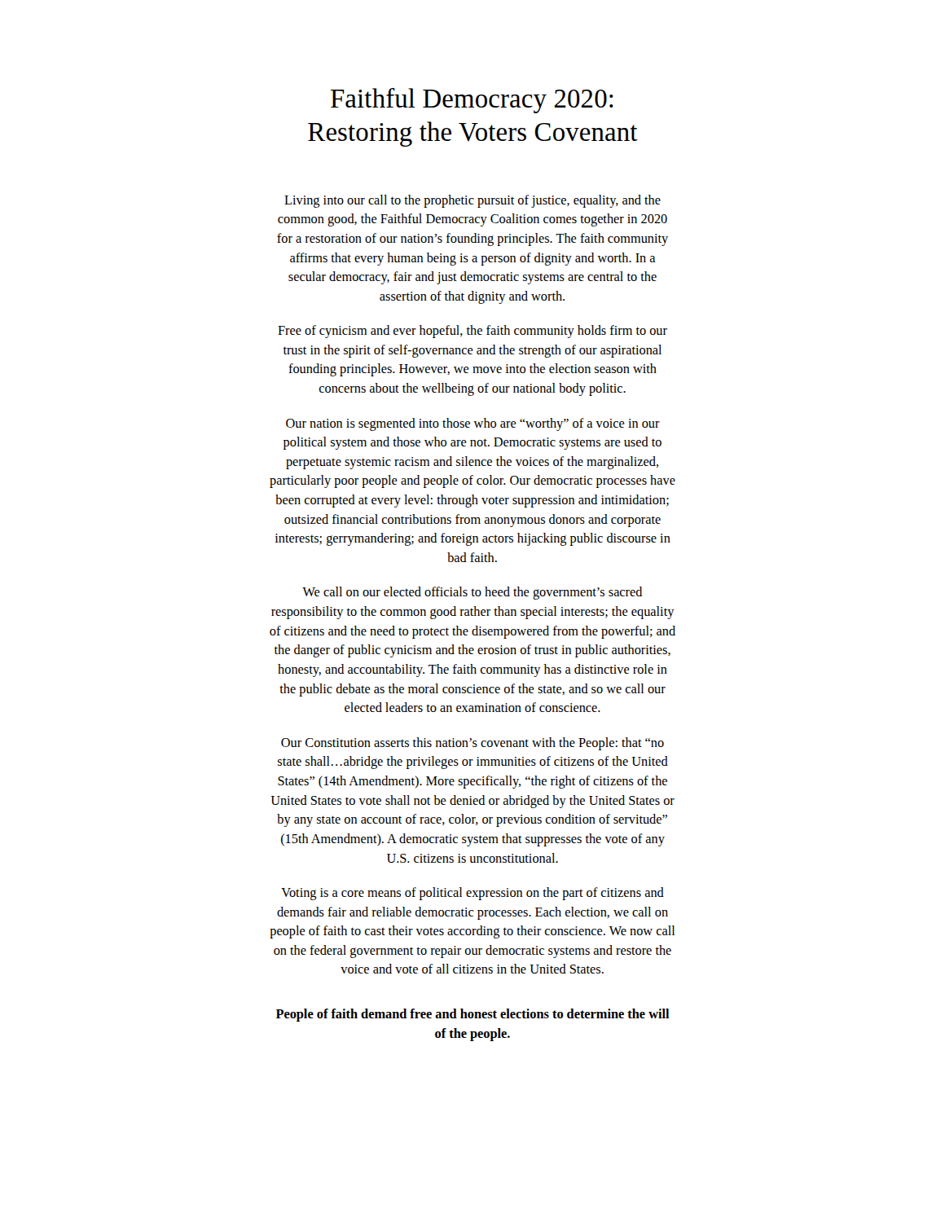Faithful Democracy 2020: Restoring the Voters Covenant
Living into our call to the prophetic pursuit of justice, equality, and the common good, the Faithful Democracy Coalition comes together in 2020 for a restoration of our nation’s founding principles. The faith community affirms that every human being is a person of dignity and worth. In a secular democracy, fair and just democratic systems are central to the assertion of that dignity and worth.
Free of cynicism and ever hopeful, the faith community holds firm to our trust in the spirit of self-governance and the strength of our aspirational founding principles. However, we move into the election season with concerns about the wellbeing of our national body politic.
Our nation is segmented into those who are “worthy” of a voice in our political system and those who are not. Democratic systems are used to perpetuate systemic racism and silence the voices of the marginalized, particularly poor people and people of color. Our democratic processes have been corrupted at every level: through voter suppression and intimidation; outsized financial contributions from anonymous donors and corporate interests; gerrymandering; and foreign actors hijacking public discourse in bad faith.
We call on our elected officials to heed the government’s sacred responsibility to the common good rather than special interests; the equality of citizens and the need to protect the disempowered from the powerful; and the danger of public cynicism and the erosion of trust in public authorities, honesty, and accountability. The faith community has a distinctive role in the public debate as the moral conscience of the state, and so we call our elected leaders to an examination of conscience.
Our Constitution asserts this nation’s covenant with the People: that “no state shall…abridge the privileges or immunities of citizens of the United States” (14th Amendment). More specifically, “the right of citizens of the United States to vote shall not be denied or abridged by the United States or by any state on account of race, color, or previous condition of servitude” (15th Amendment). A democratic system that suppresses the vote of any U.S. citizens is unconstitutional.
Voting is a core means of political expression on the part of citizens and demands fair and reliable democratic processes. Each election, we call on people of faith to cast their votes according to their conscience. We now call on the federal government to repair our democratic systems and restore the voice and vote of all citizens in the United States.
People of faith demand free and honest elections to determine the will of the people.